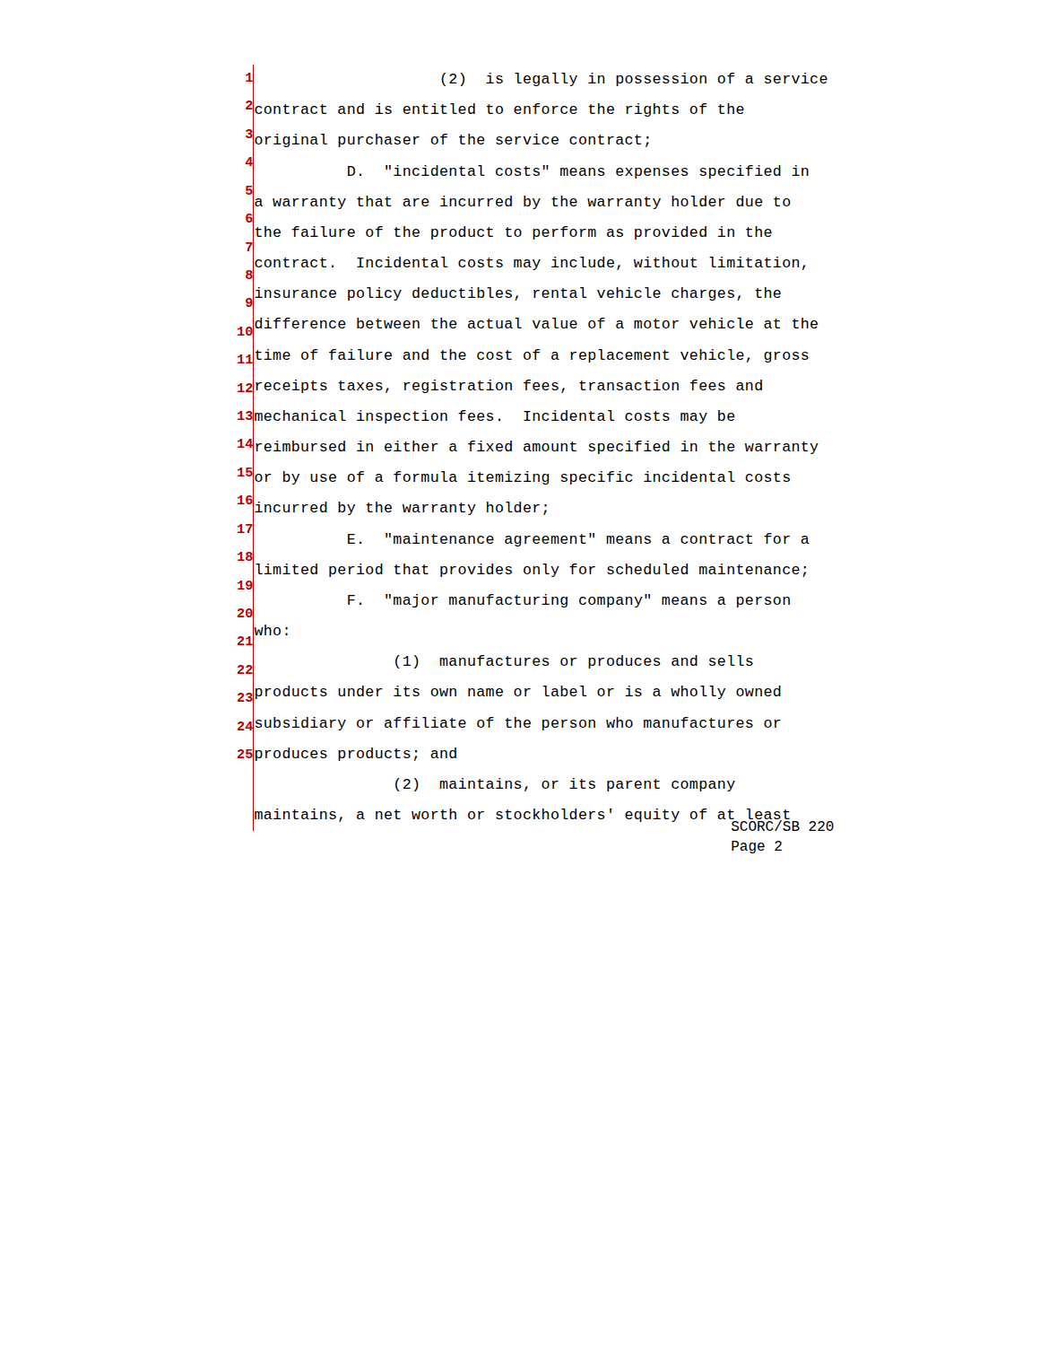| 1 2 3 4 5 6 7 8 9 10 11 12 13 14 15 16 17 18 19 20 21 22 23 24 25 | (2) is legally in possession of a service contract and is entitled to enforce the rights of the original purchaser of the service contract; D. "incidental costs" means expenses specified in a warranty that are incurred by the warranty holder due to the failure of the product to perform as provided in the contract. Incidental costs may include, without limitation, insurance policy deductibles, rental vehicle charges, the difference between the actual value of a motor vehicle at the time of failure and the cost of a replacement vehicle, gross receipts taxes, registration fees, transaction fees and mechanical inspection fees. Incidental costs may be reimbursed in either a fixed amount specified in the warranty or by use of a formula itemizing specific incidental costs incurred by the warranty holder; E. "maintenance agreement" means a contract for a limited period that provides only for scheduled maintenance; F. "major manufacturing company" means a person who: (1) manufactures or produces and sells products under its own name or label or is a wholly owned subsidiary or affiliate of the person who manufactures or produces products; and (2) maintains, or its parent company maintains, a net worth or stockholders' equity of at least |
SCORC/SB 220
Page 2